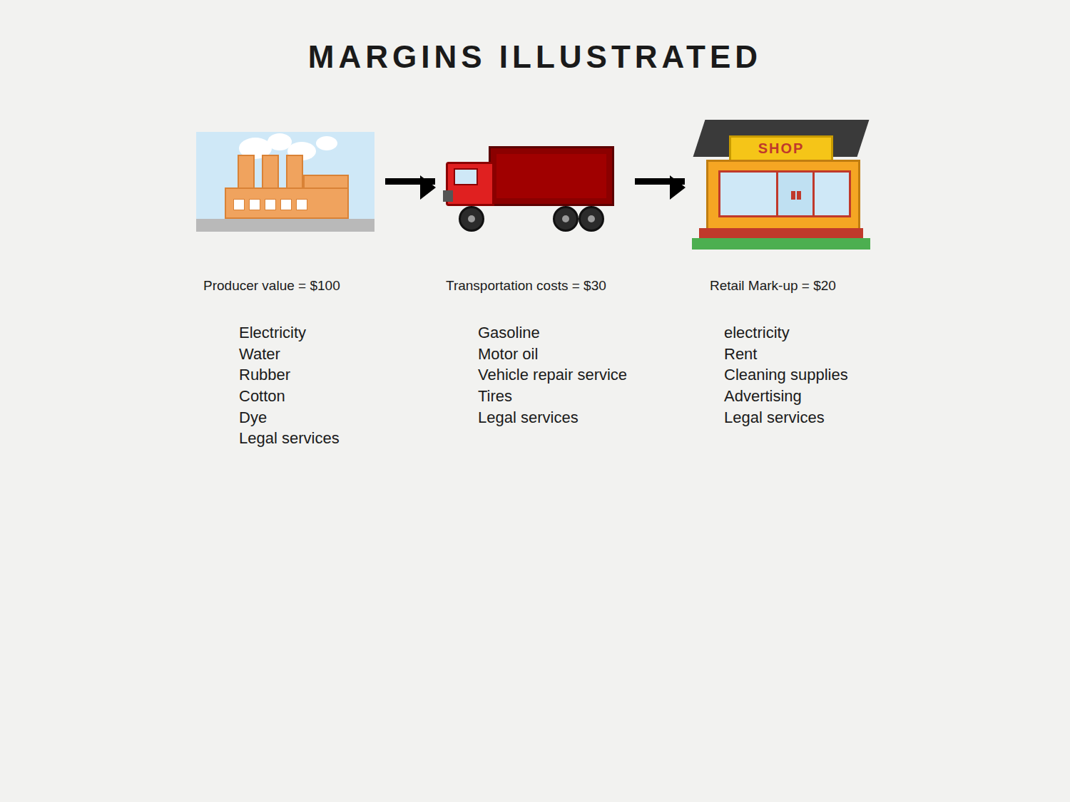Margins Illustrated
SHOP
Producer value = $100 Transportation costs = $30 Retail Mark-up = $20
Electricity Water Rubber Cotton Dye Legal services
Gasoline Motor oil Vehicle repair service Tires Legal services
electricity Rent Cleaning supplies Advertising Legal services